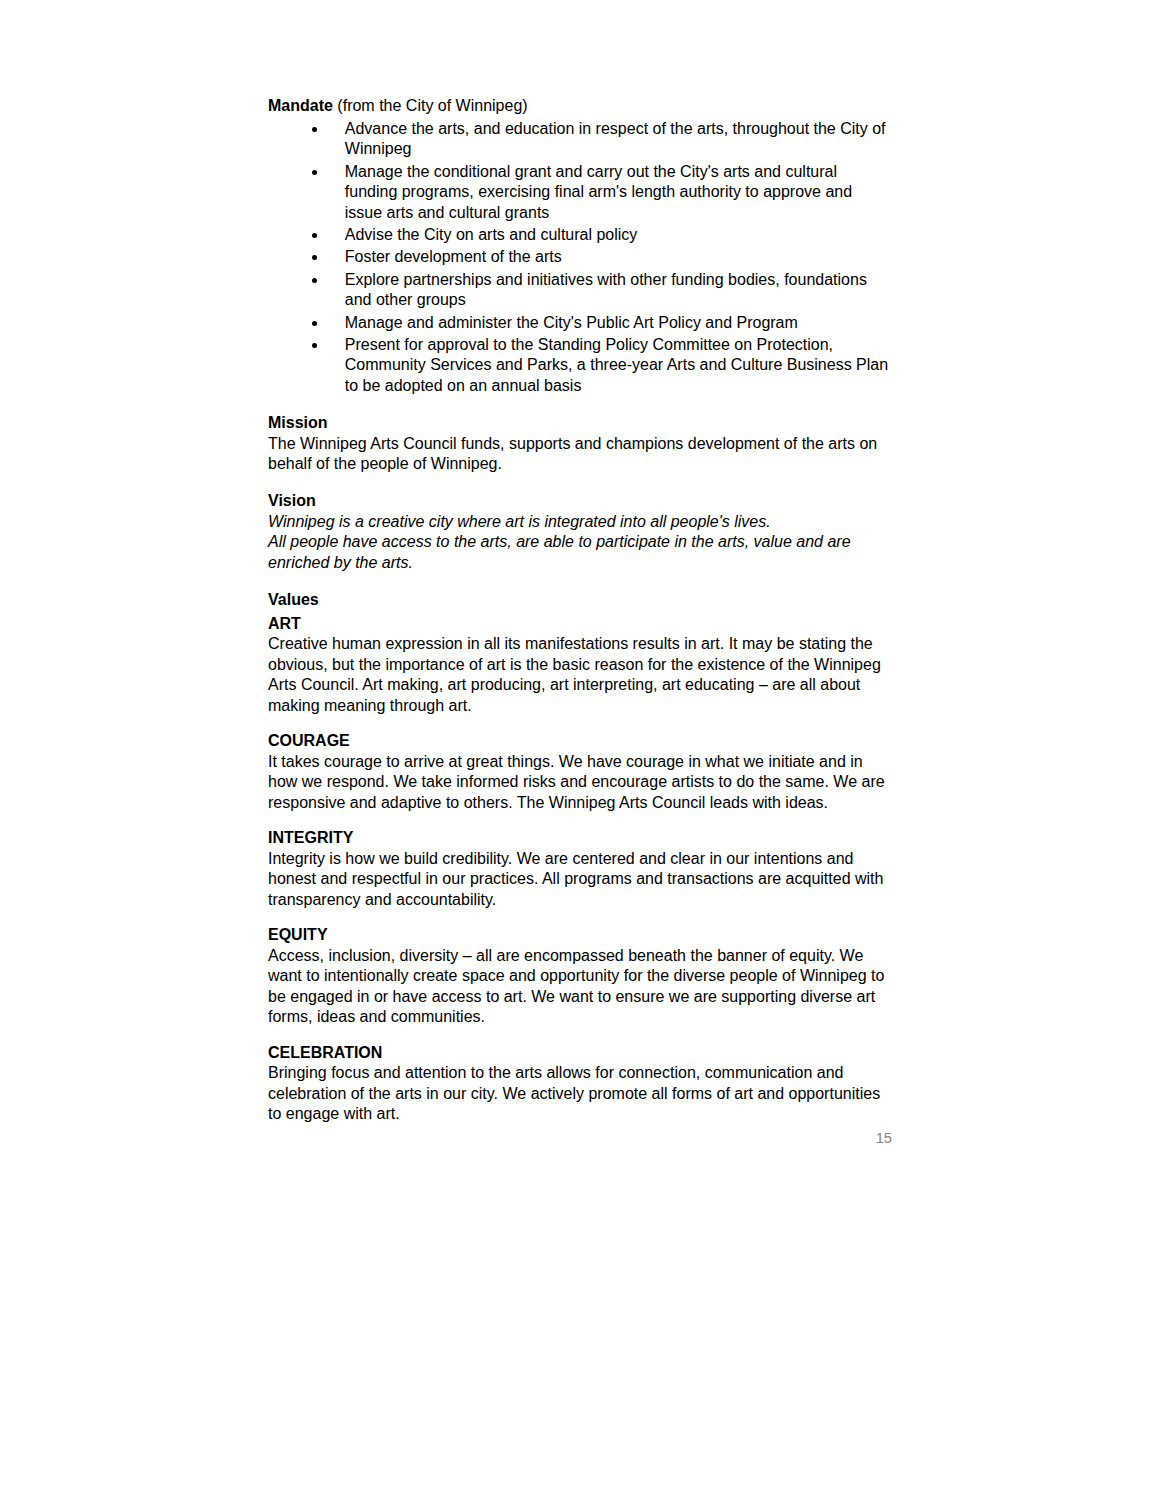Mandate (from the City of Winnipeg)
Advance the arts, and education in respect of the arts, throughout the City of Winnipeg
Manage the conditional grant and carry out the City's arts and cultural funding programs, exercising final arm's length authority to approve and issue arts and cultural grants
Advise the City on arts and cultural policy
Foster development of the arts
Explore partnerships and initiatives with other funding bodies, foundations and other groups
Manage and administer the City's Public Art Policy and Program
Present for approval to the Standing Policy Committee on Protection, Community Services and Parks, a three-year Arts and Culture Business Plan to be adopted on an annual basis
Mission
The Winnipeg Arts Council funds, supports and champions development of the arts on behalf of the people of Winnipeg.
Vision
Winnipeg is a creative city where art is integrated into all people's lives.
All people have access to the arts, are able to participate in the arts, value and are enriched by the arts.
Values
ART
Creative human expression in all its manifestations results in art. It may be stating the obvious, but the importance of art is the basic reason for the existence of the Winnipeg Arts Council. Art making, art producing, art interpreting, art educating – are all about making meaning through art.
COURAGE
It takes courage to arrive at great things. We have courage in what we initiate and in how we respond. We take informed risks and encourage artists to do the same. We are responsive and adaptive to others. The Winnipeg Arts Council leads with ideas.
INTEGRITY
Integrity is how we build credibility. We are centered and clear in our intentions and honest and respectful in our practices. All programs and transactions are acquitted with transparency and accountability.
EQUITY
Access, inclusion, diversity – all are encompassed beneath the banner of equity. We want to intentionally create space and opportunity for the diverse people of Winnipeg to be engaged in or have access to art. We want to ensure we are supporting diverse art forms, ideas and communities.
CELEBRATION
Bringing focus and attention to the arts allows for connection, communication and celebration of the arts in our city. We actively promote all forms of art and opportunities to engage with art.
15